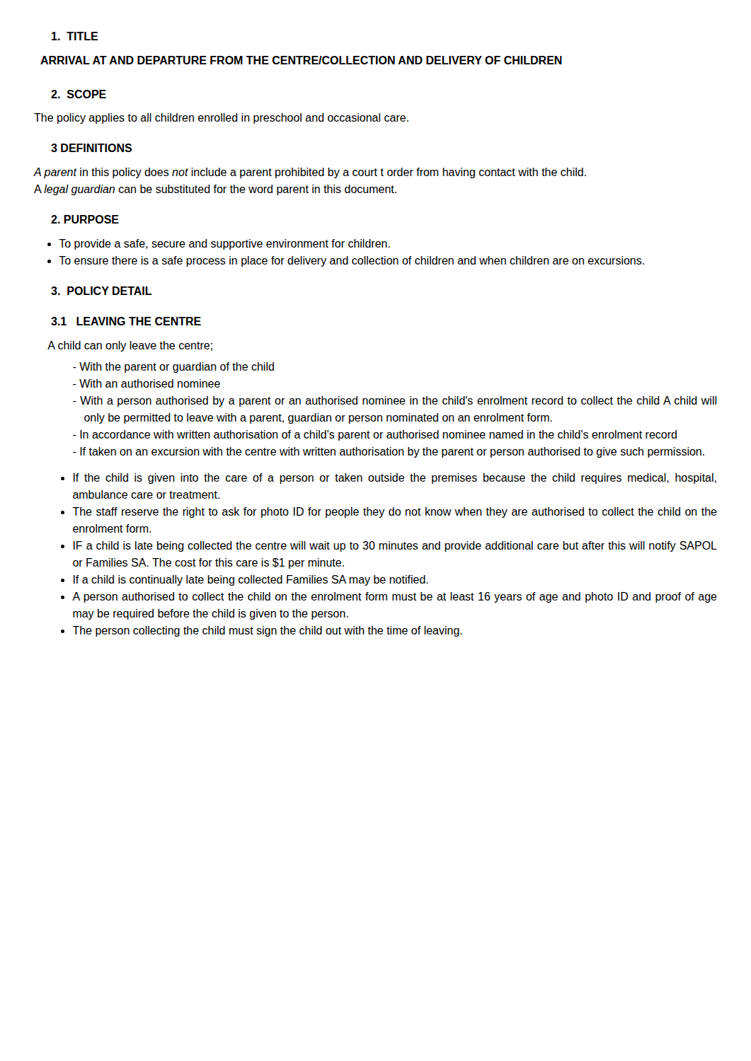1. TITLE
ARRIVAL AT AND DEPARTURE FROM THE CENTRE/COLLECTION AND DELIVERY OF CHILDREN
2. SCOPE
The policy applies to all children enrolled in preschool and occasional care.
3 DEFINITIONS
A parent in this policy does not include a parent prohibited by a court t order from having contact with the child.
A legal guardian can be substituted for the word parent in this document.
2. PURPOSE
To provide a safe, secure and supportive environment for children.
To ensure there is a safe process in place for delivery and collection of children and when children are on excursions.
3. POLICY DETAIL
3.1 LEAVING THE CENTRE
A child can only leave the centre;
With the parent or guardian of the child
With an authorised nominee
With a person authorised by a parent or an authorised nominee in the child's enrolment record to collect the child A child will only be permitted to leave with a parent, guardian or person nominated on an enrolment form.
In accordance with written authorisation of a child's parent or authorised nominee named in the child's enrolment record
If taken on an excursion with the centre with written authorisation by the parent or person authorised to give such permission.
If the child is given into the care of a person or taken outside the premises because the child requires medical, hospital, ambulance care or treatment.
The staff reserve the right to ask for photo ID for people they do not know when they are authorised to collect the child on the enrolment form.
IF a child is late being collected the centre will wait up to 30 minutes and provide additional care but after this will notify SAPOL or Families SA. The cost for this care is $1 per minute.
If a child is continually late being collected Families SA may be notified.
A person authorised to collect the child on the enrolment form must be at least 16 years of age and photo ID and proof of age may be required before the child is given to the person.
The person collecting the child must sign the child out with the time of leaving.